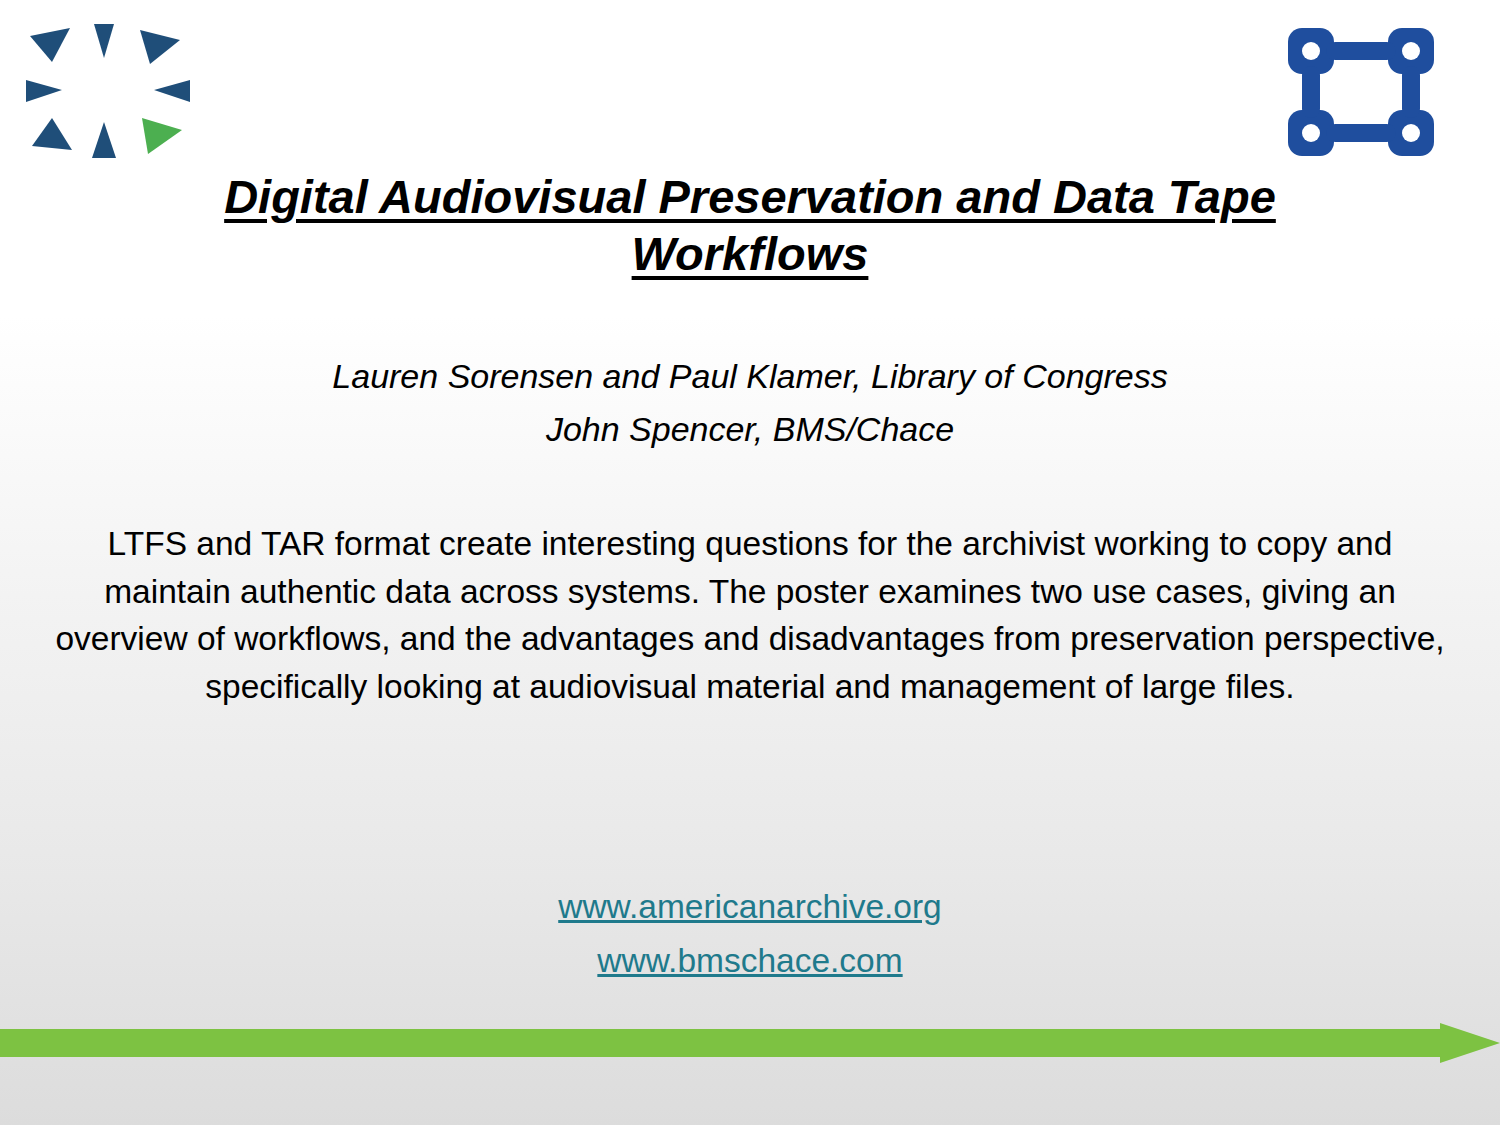Digital Audiovisual Preservation and Data Tape Workflows
Lauren Sorensen and Paul Klamer, Library of Congress
John Spencer, BMS/Chace
LTFS and TAR format create interesting questions for the archivist working to copy and maintain authentic data across systems. The poster examines two use cases, giving an overview of workflows, and the advantages and disadvantages from preservation perspective, specifically looking at audiovisual material and management of large files.
www.americanarchive.org
www.bmschace.com